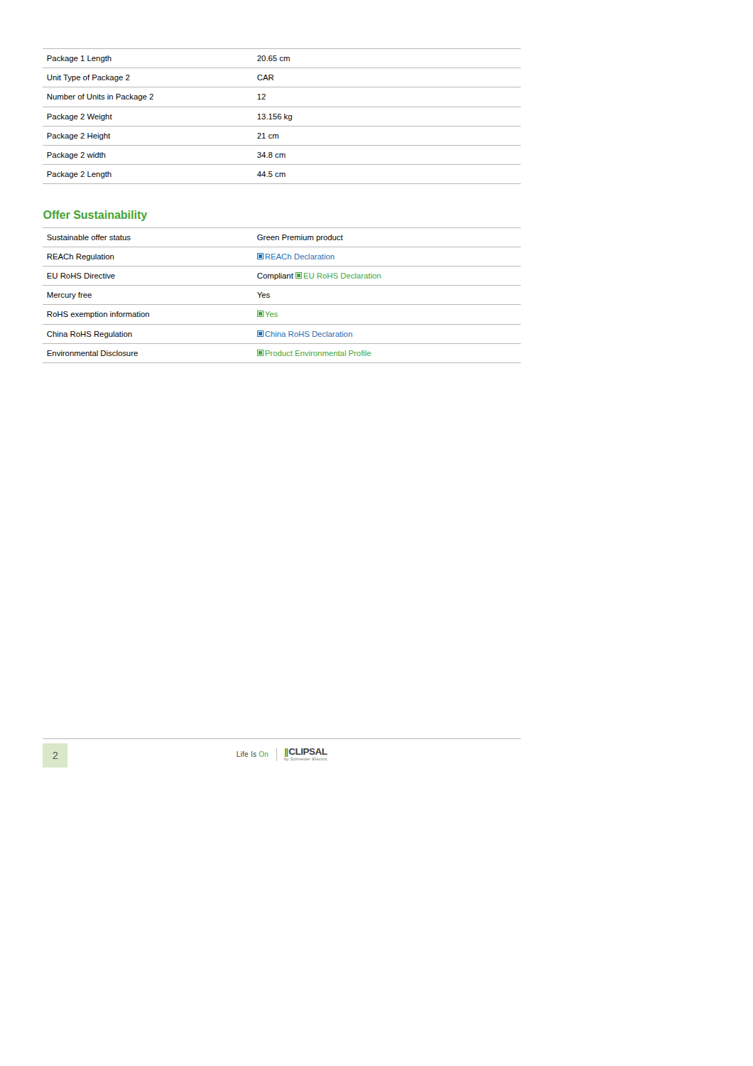| Package 1 Length | 20.65 cm |
| Unit Type of Package 2 | CAR |
| Number of Units in Package 2 | 12 |
| Package 2 Weight | 13.156 kg |
| Package 2 Height | 21 cm |
| Package 2 width | 34.8 cm |
| Package 2 Length | 44.5 cm |
Offer Sustainability
| Sustainable offer status | Green Premium product |
| REACh Regulation | REACh Declaration |
| EU RoHS Directive | Compliant EU RoHS Declaration |
| Mercury free | Yes |
| RoHS exemption information | Yes |
| China RoHS Regulation | China RoHS Declaration |
| Environmental Disclosure | Product Environmental Profile |
2
Life Is On
||CLIPSAL
by Schneider Electric